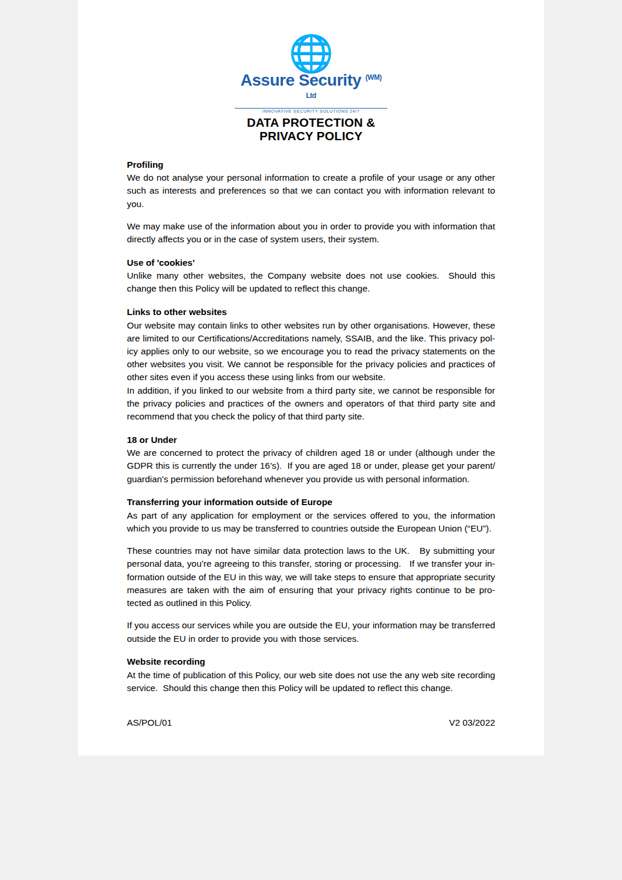🌐
Assure Security (WM) Ltd
Innovative Security Solutions 24/7
DATA PROTECTION &
PRIVACY POLICY
Profiling
We do not analyse your personal information to create a profile of your usage or any other such as interests and preferences so that we can contact you with information relevant to you.
We may make use of the information about you in order to provide you with information that directly affects you or in the case of system users, their system.
Use of 'cookies'
Unlike many other websites, the Company website does not use cookies. Should this change then this Policy will be updated to reflect this change.
Links to other websites
Our website may contain links to other websites run by other organisations. However, these are limited to our Certifications/Accreditations namely, SSAIB, and the like. This privacy policy applies only to our website, so we encourage you to read the privacy statements on the other websites you visit. We cannot be responsible for the privacy policies and practices of other sites even if you access these using links from our website.
In addition, if you linked to our website from a third party site, we cannot be responsible for the privacy policies and practices of the owners and operators of that third party site and recommend that you check the policy of that third party site.
18 or Under
We are concerned to protect the privacy of children aged 18 or under (although under the GDPR this is currently the under 16’s). If you are aged 18 or under, please get your parent/ guardian's permission beforehand whenever you provide us with personal information.
Transferring your information outside of Europe
As part of any application for employment or the services offered to you, the information which you provide to us may be transferred to countries outside the European Union (“EU”).
These countries may not have similar data protection laws to the UK. By submitting your personal data, you’re agreeing to this transfer, storing or processing. If we transfer your information outside of the EU in this way, we will take steps to ensure that appropriate security measures are taken with the aim of ensuring that your privacy rights continue to be protected as outlined in this Policy.
If you access our services while you are outside the EU, your information may be transferred outside the EU in order to provide you with those services.
Website recording
At the time of publication of this Policy, our web site does not use the any web site recording service. Should this change then this Policy will be updated to reflect this change.
AS/POL/01 V2 03/2022